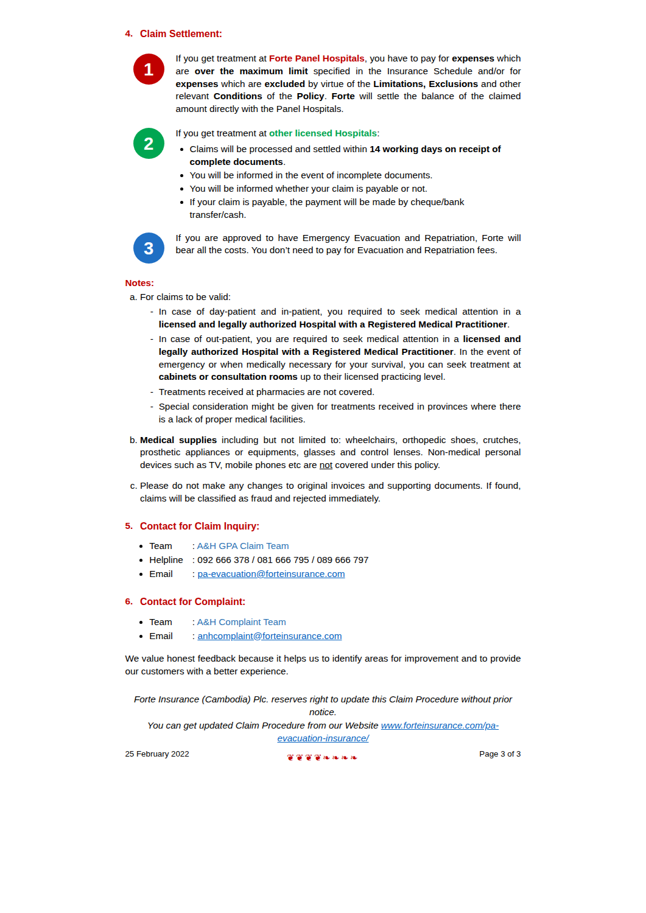4.
Claim Settlement:
1
If you get treatment at Forte Panel Hospitals, you have to pay for expenses which are over the maximum limit specified in the Insurance Schedule and/or for expenses which are excluded by virtue of the Limitations, Exclusions and other relevant Conditions of the Policy. Forte will settle the balance of the claimed amount directly with the Panel Hospitals.
2
If you get treatment at other licensed Hospitals:
Claims will be processed and settled within 14 working days on receipt of complete documents.
You will be informed in the event of incomplete documents.
You will be informed whether your claim is payable or not.
If your claim is payable, the payment will be made by cheque/bank transfer/cash.
3
If you are approved to have Emergency Evacuation and Repatriation, Forte will bear all the costs. You don’t need to pay for Evacuation and Repatriation fees.
Notes:
For claims to be valid:
In case of day-patient and in-patient, you required to seek medical attention in a licensed and legally authorized Hospital with a Registered Medical Practitioner.
In case of out-patient, you are required to seek medical attention in a licensed and legally authorized Hospital with a Registered Medical Practitioner. In the event of emergency or when medically necessary for your survival, you can seek treatment at cabinets or consultation rooms up to their licensed practicing level.
Treatments received at pharmacies are not covered.
Special consideration might be given for treatments received in provinces where there is a lack of proper medical facilities.
Medical supplies including but not limited to: wheelchairs, orthopedic shoes, crutches, prosthetic appliances or equipments, glasses and control lenses. Non-medical personal devices such as TV, mobile phones etc are not covered under this policy.
Please do not make any changes to original invoices and supporting documents. If found, claims will be classified as fraud and rejected immediately.
5.
Contact for Claim Inquiry:
Team: A&H GPA Claim Team
Helpline: 092 666 378 / 081 666 795 / 089 666 797
Email: pa-evacuation@forteinsurance.com
6.
Contact for Complaint:
Team: A&H Complaint Team
Email: anhcomplaint@forteinsurance.com
We value honest feedback because it helps us to identify areas for improvement and to provide our customers with a better experience.
Forte Insurance (Cambodia) Plc. reserves right to update this Claim Procedure without prior notice.
You can get updated Claim Procedure from our Website www.forteinsurance.com/pa-evacuation-insurance/
❦❦❦❦❧❧❧❧
25 February 2022
Page 3 of 3